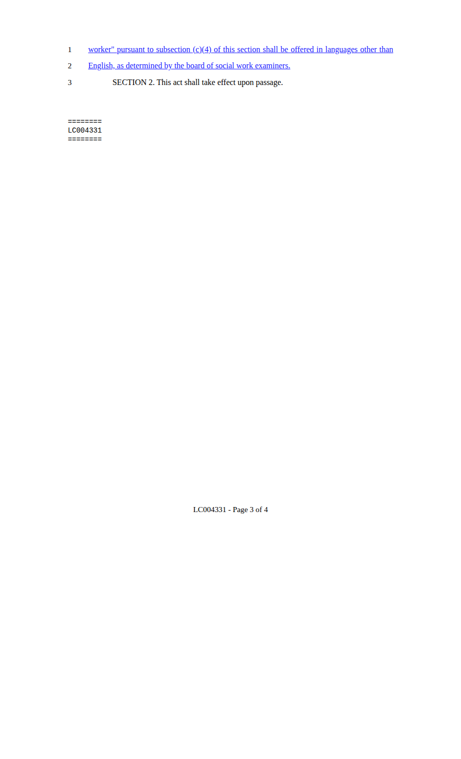| 1 | worker" pursuant to subsection (c)(4) of this section shall be offered in languages other than |
| 2 | English, as determined by the board of social work examiners. |
| 3 | SECTION 2. This act shall take effect upon passage. |
========
LC004331
========
LC004331 - Page 3 of 4